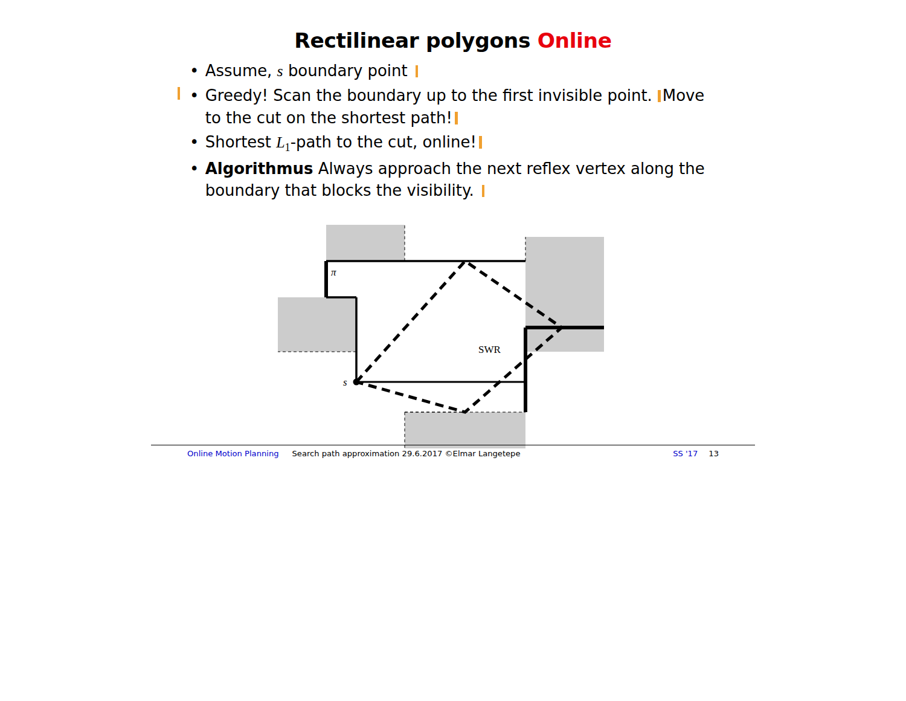Rectilinear polygons Online
Assume, s boundary point
Greedy! Scan the boundary up to the first invisible point. Move to the cut on the shortest path!
Shortest L1-path to the cut, online!
Algorithmus Always approach the next reflex vertex along the boundary that blocks the visibility.
s π SWR
Online Motion Planning Search path approximation 29.6.2017 ©Elmar Langetepe SS '1713